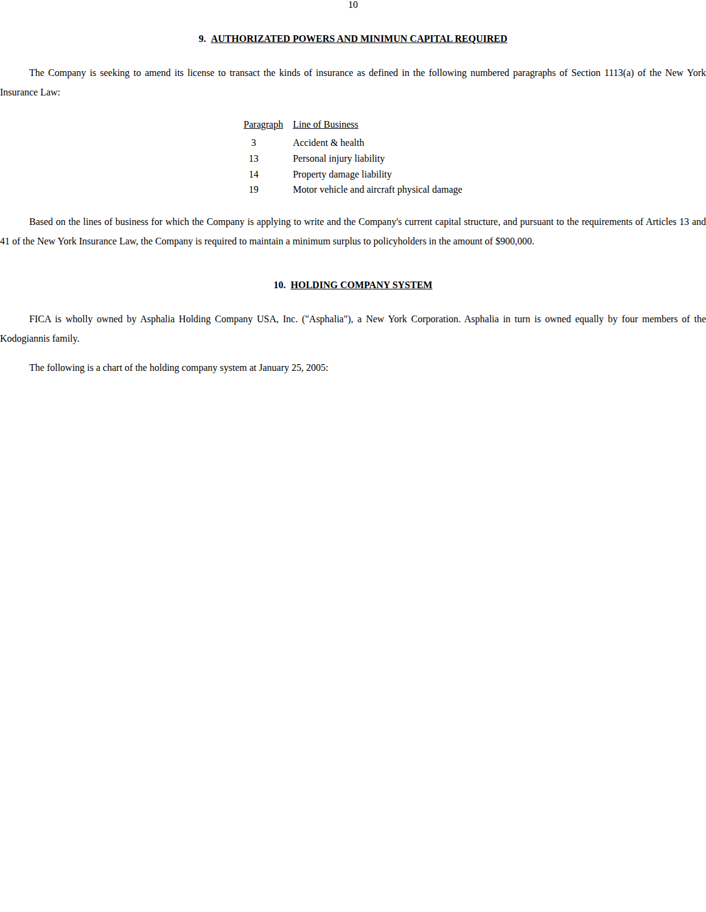10
9. AUTHORIZATED POWERS AND MINIMUN CAPITAL REQUIRED
The Company is seeking to amend its license to transact the kinds of insurance as defined in the following numbered paragraphs of Section 1113(a) of the New York Insurance Law:
| Paragraph | Line of Business |
| --- | --- |
| 3 | Accident & health |
| 13 | Personal injury liability |
| 14 | Property damage liability |
| 19 | Motor vehicle and aircraft physical damage |
Based on the lines of business for which the Company is applying to write and the Company's current capital structure, and pursuant to the requirements of Articles 13 and 41 of the New York Insurance Law, the Company is required to maintain a minimum surplus to policyholders in the amount of $900,000.
10. HOLDING COMPANY SYSTEM
FICA is wholly owned by Asphalia Holding Company USA, Inc. ("Asphalia"), a New York Corporation. Asphalia in turn is owned equally by four members of the Kodogiannis family.
The following is a chart of the holding company system at January 25, 2005: